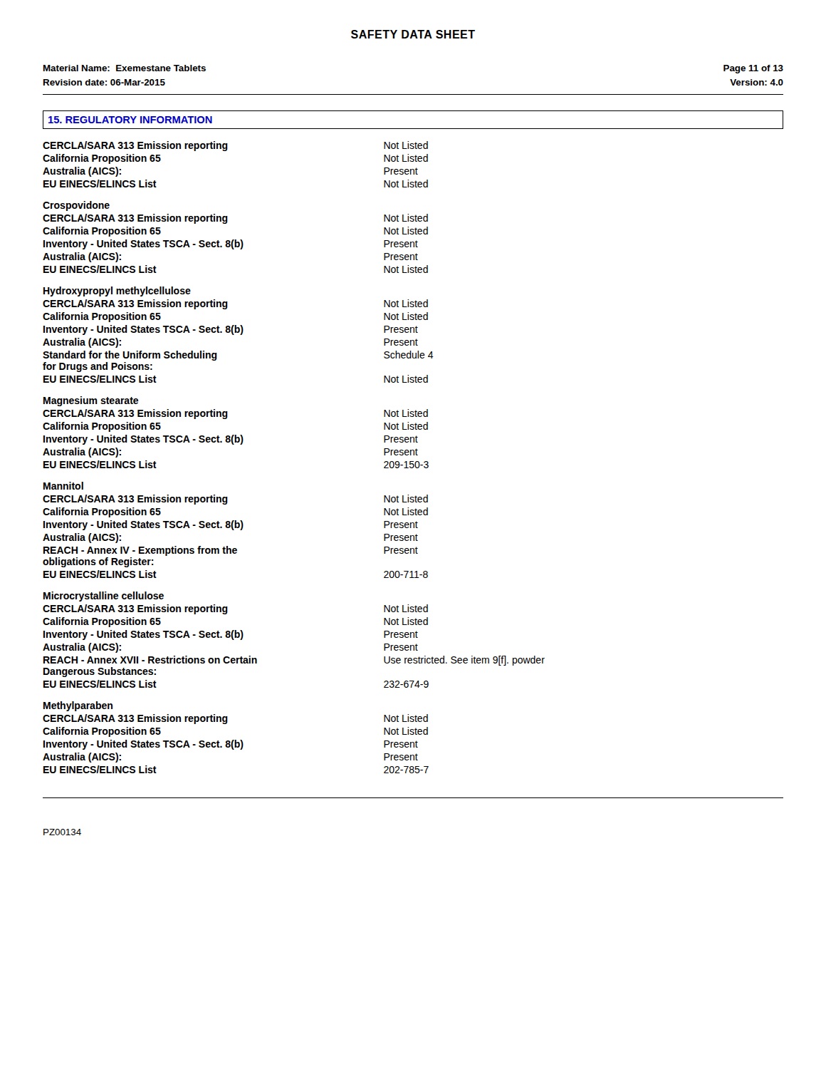SAFETY DATA SHEET
Material Name: Exemestane Tablets
Revision date: 06-Mar-2015
Page 11 of 13
Version: 4.0
15. REGULATORY INFORMATION
| CERCLA/SARA 313 Emission reporting | Not Listed |
| California Proposition 65 | Not Listed |
| Australia (AICS): | Present |
| EU EINECS/ELINCS List | Not Listed |
| Crospovidone |
| CERCLA/SARA 313 Emission reporting | Not Listed |
| California Proposition 65 | Not Listed |
| Inventory - United States TSCA - Sect. 8(b) | Present |
| Australia (AICS): | Present |
| EU EINECS/ELINCS List | Not Listed |
| Hydroxypropyl methylcellulose |
| CERCLA/SARA 313 Emission reporting | Not Listed |
| California Proposition 65 | Not Listed |
| Inventory - United States TSCA - Sect. 8(b) | Present |
| Australia (AICS): | Present |
| Standard for the Uniform Scheduling for Drugs and Poisons: | Schedule 4 |
| EU EINECS/ELINCS List | Not Listed |
| Magnesium stearate |
| CERCLA/SARA 313 Emission reporting | Not Listed |
| California Proposition 65 | Not Listed |
| Inventory - United States TSCA - Sect. 8(b) | Present |
| Australia (AICS): | Present |
| EU EINECS/ELINCS List | 209-150-3 |
| Mannitol |
| CERCLA/SARA 313 Emission reporting | Not Listed |
| California Proposition 65 | Not Listed |
| Inventory - United States TSCA - Sect. 8(b) | Present |
| Australia (AICS): | Present |
| REACH - Annex IV - Exemptions from the obligations of Register: | Present |
| EU EINECS/ELINCS List | 200-711-8 |
| Microcrystalline cellulose |
| CERCLA/SARA 313 Emission reporting | Not Listed |
| California Proposition 65 | Not Listed |
| Inventory - United States TSCA - Sect. 8(b) | Present |
| Australia (AICS): | Present |
| REACH - Annex XVII - Restrictions on Certain Dangerous Substances: | Use restricted. See item 9[f]. powder |
| EU EINECS/ELINCS List | 232-674-9 |
| Methylparaben |
| CERCLA/SARA 313 Emission reporting | Not Listed |
| California Proposition 65 | Not Listed |
| Inventory - United States TSCA - Sect. 8(b) | Present |
| Australia (AICS): | Present |
| EU EINECS/ELINCS List | 202-785-7 |
PZ00134